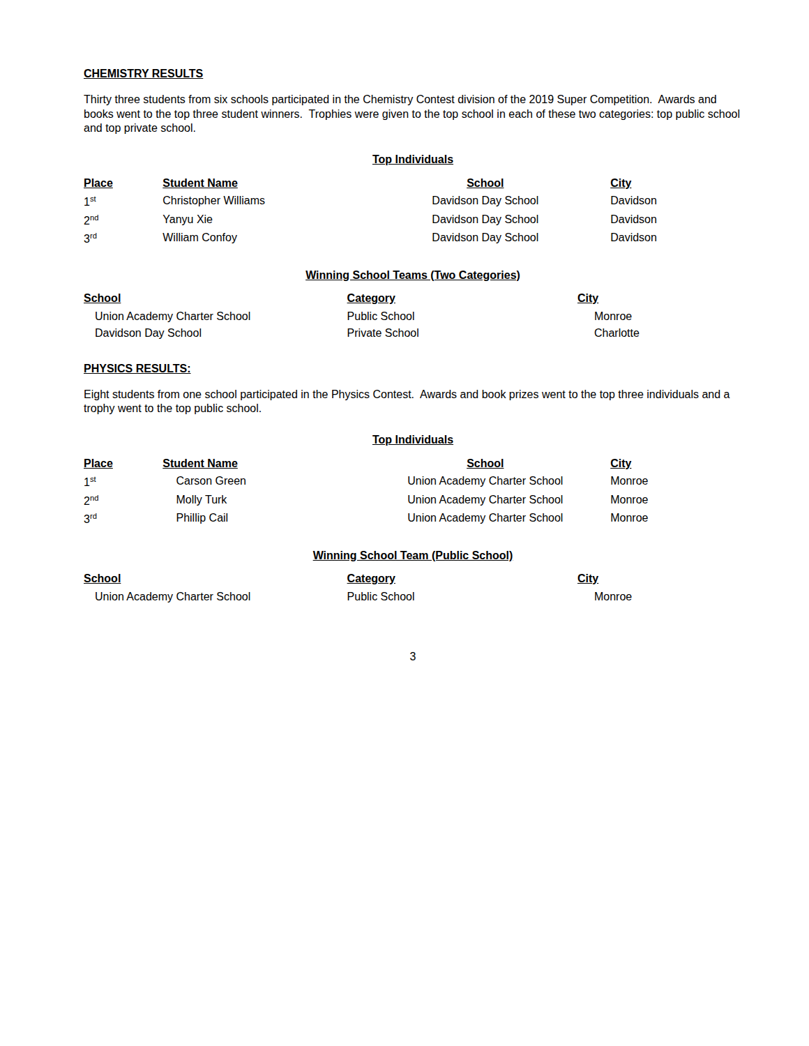CHEMISTRY RESULTS
Thirty three students from six schools participated in the Chemistry Contest division of the 2019 Super Competition. Awards and books went to the top three student winners. Trophies were given to the top school in each of these two categories: top public school and top private school.
Top Individuals
| Place | Student Name | School | City |
| --- | --- | --- | --- |
| 1 st | Christopher Williams | Davidson Day School | Davidson |
| 2 nd | Yanyu Xie | Davidson Day School | Davidson |
| 3 rd | William Confoy | Davidson Day School | Davidson |
Winning School Teams (Two Categories)
| School | Category | City |
| --- | --- | --- |
| Union Academy Charter School | Public School | Monroe |
| Davidson Day School | Private School | Charlotte |
PHYSICS RESULTS:
Eight students from one school participated in the Physics Contest. Awards and book prizes went to the top three individuals and a trophy went to the top public school.
Top Individuals
| Place | Student Name | School | City |
| --- | --- | --- | --- |
| 1 st | Carson Green | Union Academy Charter School | Monroe |
| 2 nd | Molly Turk | Union Academy Charter School | Monroe |
| 3 rd | Phillip Cail | Union Academy Charter School | Monroe |
Winning School Team (Public School)
| School | Category | City |
| --- | --- | --- |
| Union Academy Charter School | Public School | Monroe |
3